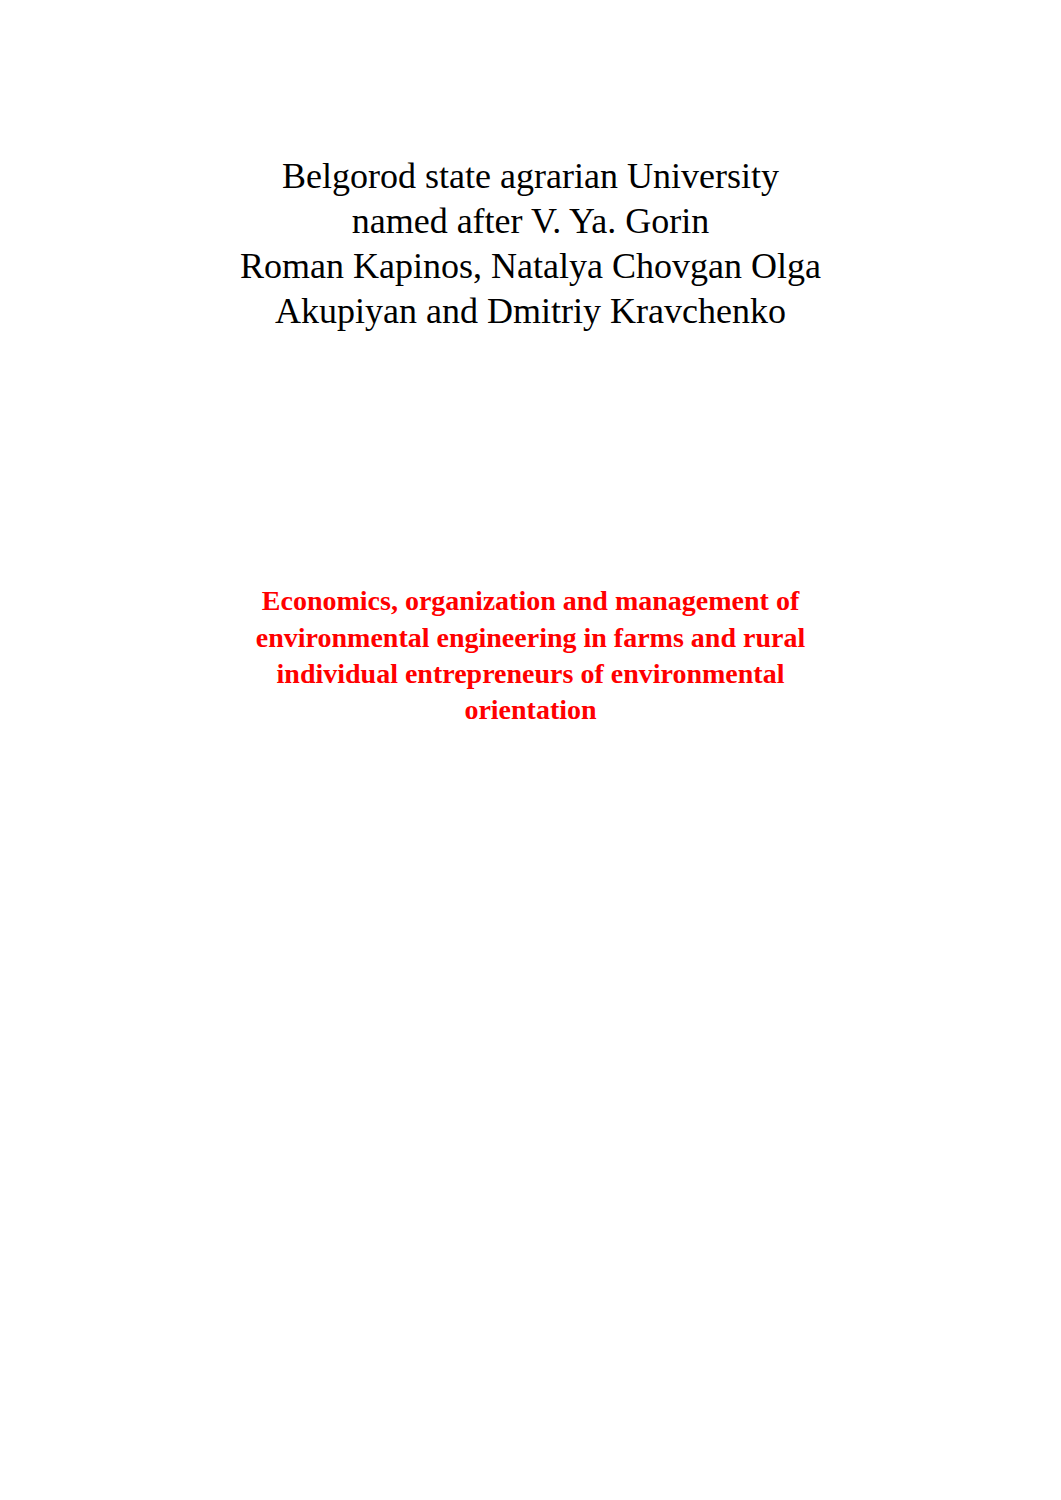Belgorod state agrarian University named after V. Ya. Gorin
Roman Kapinos, Natalya Chovgan Olga Akupiyan and Dmitriy Kravchenko
Economics, organization and management of environmental engineering in farms and rural individual entrepreneurs of environmental orientation